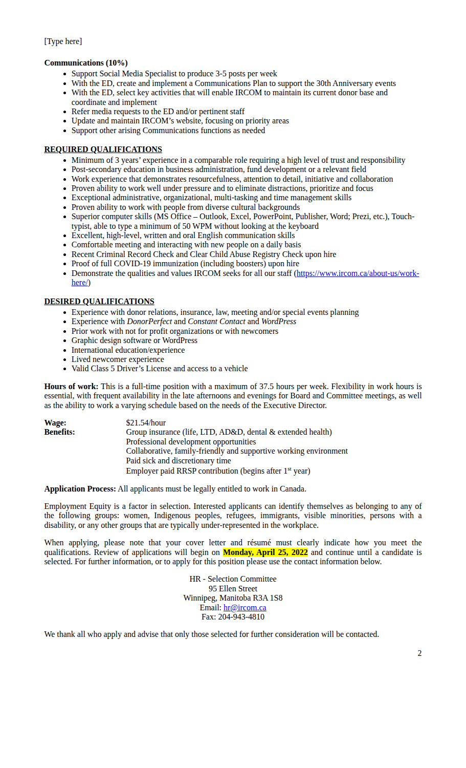[Type here]
Communications (10%)
Support Social Media Specialist to produce 3-5 posts per week
With the ED, create and implement a Communications Plan to support the 30th Anniversary events
With the ED, select key activities that will enable IRCOM to maintain its current donor base and coordinate and implement
Refer media requests to the ED and/or pertinent staff
Update and maintain IRCOM’s website, focusing on priority areas
Support other arising Communications functions as needed
REQUIRED QUALIFICATIONS
Minimum of 3 years’ experience in a comparable role requiring a high level of trust and responsibility
Post-secondary education in business administration, fund development or a relevant field
Work experience that demonstrates resourcefulness, attention to detail, initiative and collaboration
Proven ability to work well under pressure and to eliminate distractions, prioritize and focus
Exceptional administrative, organizational, multi-tasking and time management skills
Proven ability to work with people from diverse cultural backgrounds
Superior computer skills (MS Office – Outlook, Excel, PowerPoint, Publisher, Word; Prezi, etc.), Touch-typist, able to type a minimum of 50 WPM without looking at the keyboard
Excellent, high-level, written and oral English communication skills
Comfortable meeting and interacting with new people on a daily basis
Recent Criminal Record Check and Clear Child Abuse Registry Check upon hire
Proof of full COVID-19 immunization (including boosters) upon hire
Demonstrate the qualities and values IRCOM seeks for all our staff (https://www.ircom.ca/about-us/work-here/)
DESIRED QUALIFICATIONS
Experience with donor relations, insurance, law, meeting and/or special events planning
Experience with DonorPerfect and Constant Contact and WordPress
Prior work with not for profit organizations or with newcomers
Graphic design software or WordPress
International education/experience
Lived newcomer experience
Valid Class 5 Driver’s License and access to a vehicle
Hours of work: This is a full-time position with a maximum of 37.5 hours per week. Flexibility in work hours is essential, with frequent availability in the late afternoons and evenings for Board and Committee meetings, as well as the ability to work a varying schedule based on the needs of the Executive Director.
| Wage: | $21.54/hour |
| Benefits: | Group insurance (life, LTD, AD&D, dental & extended health) |
| | Professional development opportunities |
| | Collaborative, family-friendly and supportive working environment |
| | Paid sick and discretionary time |
| | Employer paid RRSP contribution (begins after 1 st year) |
Application Process: All applicants must be legally entitled to work in Canada.
Employment Equity is a factor in selection. Interested applicants can identify themselves as belonging to any of the following groups: women, Indigenous peoples, refugees, immigrants, visible minorities, persons with a disability, or any other groups that are typically under-represented in the workplace.
When applying, please note that your cover letter and résumé must clearly indicate how you meet the qualifications. Review of applications will begin on Monday, April 25, 2022 and continue until a candidate is selected. For further information, or to apply for this position please use the contact information below.
HR - Selection Committee
95 Ellen Street
Winnipeg, Manitoba R3A 1S8
Email: hr@ircom.ca
Fax: 204-943-4810
We thank all who apply and advise that only those selected for further consideration will be contacted.
2